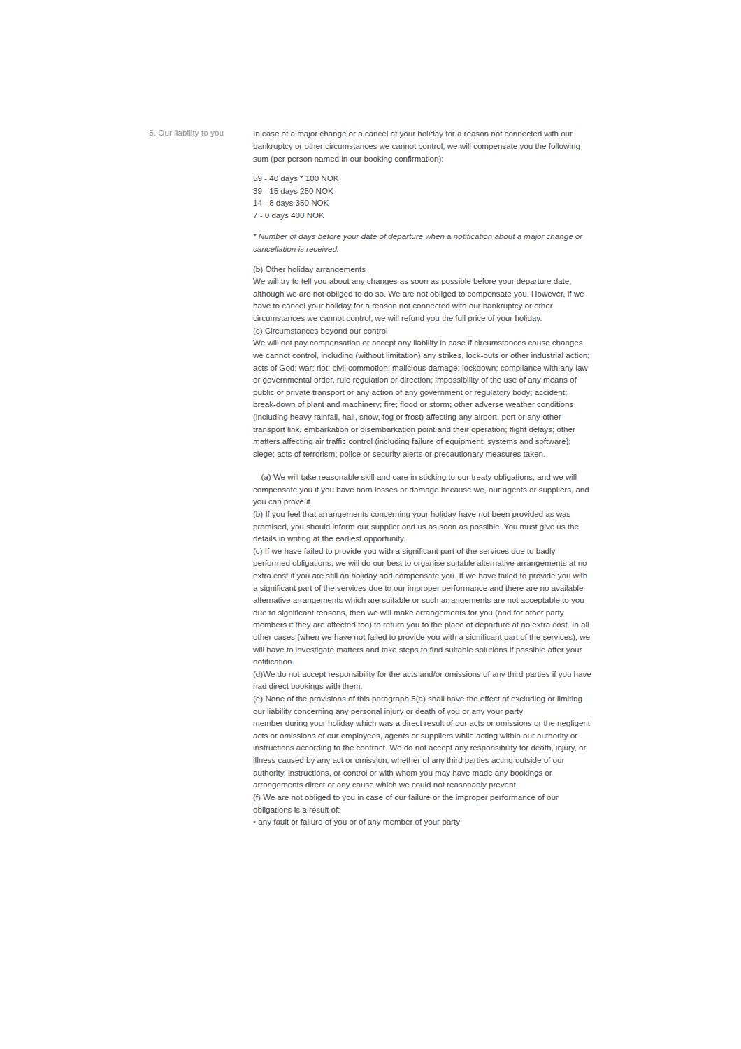5. Our liability to you
In case of a major change or a cancel of your holiday for a reason not connected with our bankruptcy or other circumstances we cannot control, we will compensate you the following sum (per person named in our booking confirmation):
59 - 40 days * 100 NOK
39 - 15 days 250 NOK
14 - 8 days 350 NOK
7 - 0 days 400 NOK
* Number of days before your date of departure when a notification about a major change or cancellation is received.
(b) Other holiday arrangements
We will try to tell you about any changes as soon as possible before your departure date, although we are not obliged to do so. We are not obliged to compensate you. However, if we have to cancel your holiday for a reason not connected with our bankruptcy or other circumstances we cannot control, we will refund you the full price of your holiday.
(c) Circumstances beyond our control
We will not pay compensation or accept any liability in case if circumstances cause changes we cannot control, including (without limitation) any strikes, lock-outs or other industrial action; acts of God; war; riot; civil commotion; malicious damage; lockdown; compliance with any law or governmental order, rule regulation or direction; impossibility of the use of any means of public or private transport or any action of any government or regulatory body; accident; break-down of plant and machinery; fire; flood or storm; other adverse weather conditions (including heavy rainfall, hail, snow, fog or frost) affecting any airport, port or any other transport link, embarkation or disembarkation point and their operation; flight delays; other matters affecting air traffic control (including failure of equipment, systems and software); siege; acts of terrorism; police or security alerts or precautionary measures taken.
(a) We will take reasonable skill and care in sticking to our treaty obligations, and we will compensate you if you have born losses or damage because we, our agents or suppliers, and you can prove it.
(b) If you feel that arrangements concerning your holiday have not been provided as was promised, you should inform our supplier and us as soon as possible. You must give us the details in writing at the earliest opportunity.
(c) If we have failed to provide you with a significant part of the services due to badly performed obligations, we will do our best to organise suitable alternative arrangements at no extra cost if you are still on holiday and compensate you. If we have failed to provide you with a significant part of the services due to our improper performance and there are no available alternative arrangements which are suitable or such arrangements are not acceptable to you due to significant reasons, then we will make arrangements for you (and for other party members if they are affected too) to return you to the place of departure at no extra cost. In all other cases (when we have not failed to provide you with a significant part of the services), we will have to investigate matters and take steps to find suitable solutions if possible after your notification.
(d)We do not accept responsibility for the acts and/or omissions of any third parties if you have had direct bookings with them.
(e) None of the provisions of this paragraph 5(a) shall have the effect of excluding or limiting our liability concerning any personal injury or death of you or any your party
member during your holiday which was a direct result of our acts or omissions or the negligent acts or omissions of our employees, agents or suppliers while acting within our authority or instructions according to the contract. We do not accept any responsibility for death, injury, or illness caused by any act or omission, whether of any third parties acting outside of our authority, instructions, or control or with whom you may have made any bookings or arrangements direct or any cause which we could not reasonably prevent.
(f) We are not obliged to you in case of our failure or the improper performance of our obligations is a result of:
• any fault or failure of you or of any member of your party